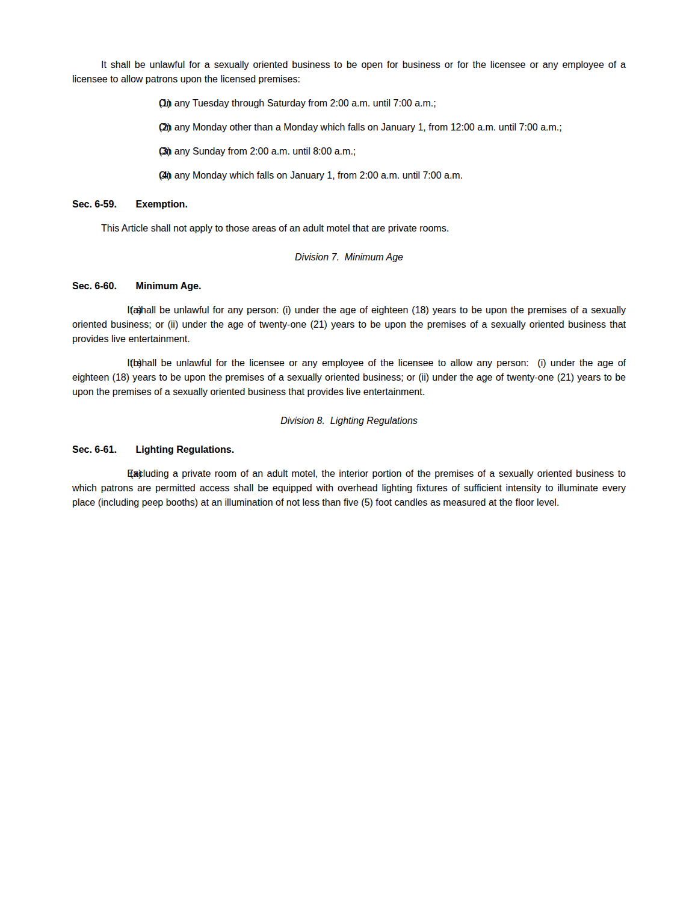It shall be unlawful for a sexually oriented business to be open for business or for the licensee or any employee of a licensee to allow patrons upon the licensed premises:
(1) On any Tuesday through Saturday from 2:00 a.m. until 7:00 a.m.;
(2) On any Monday other than a Monday which falls on January 1, from 12:00 a.m. until 7:00 a.m.;
(3) On any Sunday from 2:00 a.m. until 8:00 a.m.;
(4) On any Monday which falls on January 1, from 2:00 a.m. until 7:00 a.m.
Sec. 6-59. Exemption.
This Article shall not apply to those areas of an adult motel that are private rooms.
Division 7. Minimum Age
Sec. 6-60. Minimum Age.
(a) It shall be unlawful for any person: (i) under the age of eighteen (18) years to be upon the premises of a sexually oriented business; or (ii) under the age of twenty-one (21) years to be upon the premises of a sexually oriented business that provides live entertainment.
(b) It shall be unlawful for the licensee or any employee of the licensee to allow any person: (i) under the age of eighteen (18) years to be upon the premises of a sexually oriented business; or (ii) under the age of twenty-one (21) years to be upon the premises of a sexually oriented business that provides live entertainment.
Division 8. Lighting Regulations
Sec. 6-61. Lighting Regulations.
(a) Excluding a private room of an adult motel, the interior portion of the premises of a sexually oriented business to which patrons are permitted access shall be equipped with overhead lighting fixtures of sufficient intensity to illuminate every place (including peep booths) at an illumination of not less than five (5) foot candles as measured at the floor level.